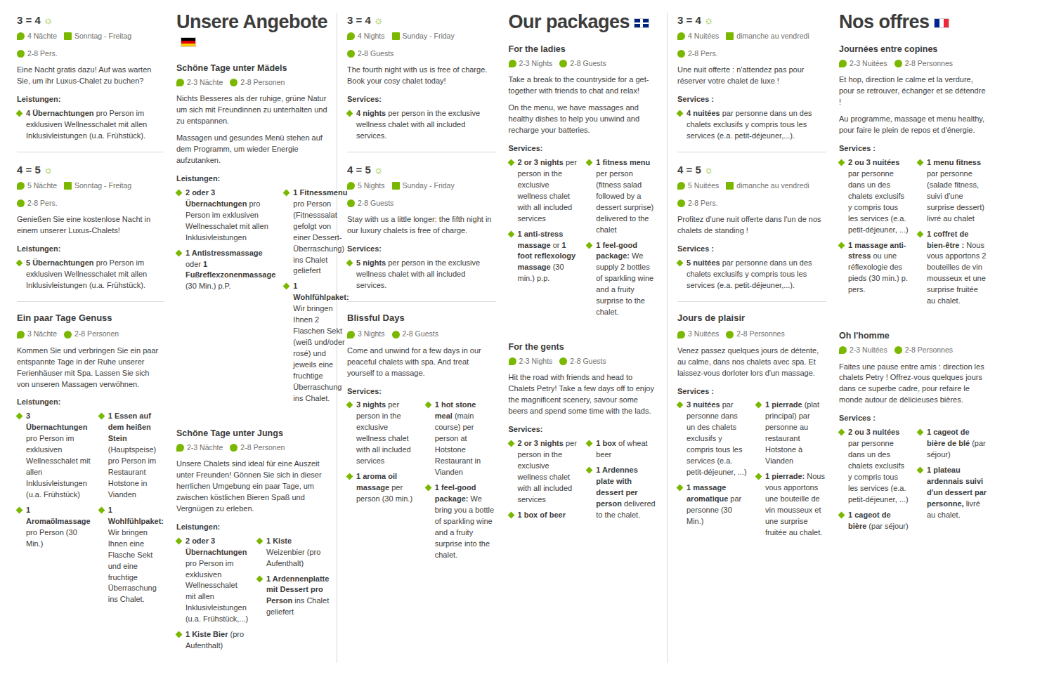3 = 4 ☼
4 Nächte Sonntag - Freitag 2-8 Pers.
Eine Nacht gratis dazu! Auf was warten Sie, um ihr Luxus-Chalet zu buchen?
Leistungen:
4 Übernachtungen pro Person im exklusiven Wellnesschalet mit allen Inklusivleistungen (u.a. Frühstück).
4 = 5 ☼
5 Nächte Sonntag - Freitag 2-8 Pers.
Genießen Sie eine kostenlose Nacht in einem unserer Luxus-Chalets!
Leistungen:
5 Übernachtungen pro Person im exklusiven Wellnesschalet mit allen Inklusivleistungen (u.a. Frühstück).
Ein paar Tage Genuss
3 Nächte 2-8 Personen
Kommen Sie und verbringen Sie ein paar entspannte Tage in der Ruhe unserer Ferienhäuser mit Spa. Lassen Sie sich von unseren Massagen verwöhnen.
Leistungen:
3 Übernachtungen pro Person im exklusiven Wellnesschalet mit allen Inklusivleistungen (u.a. Frühstück)
1 Aromaölmassage pro Person (30 Min.)
1 Essen auf dem heißen Stein (Hauptspeise) pro Person im Restaurant Hotstone in Vianden
1 Wohlfühlpaket: Wir bringen Ihnen eine Flasche Sekt und eine fruchtige Überraschung ins Chalet.
Unsere Angebote
Schöne Tage unter Mädels
2-3 Nächte 2-8 Personen
Nichts Besseres als der ruhige, grüne Natur um sich mit Freundinnen zu unterhalten und zu entspannen.
Massagen und gesundes Menü stehen auf dem Programm, um wieder Energie aufzutanken.
Leistungen:
2 oder 3 Übernachtungen pro Person im exklusiven Wellnesschalet mit allen Inklusivleistungen
1 Antistressmassage oder 1 Fußreflexzonenmassage (30 Min.) p.P.
1 Fitnessmenu pro Person (Fitnesssalat gefolgt von einer Dessert-Überraschung) ins Chalet geliefert
1 Wohlfühlpaket: Wir bringen Ihnen 2 Flaschen Sekt (weiß und/oder rosé) und jeweils eine fruchtige Überraschung ins Chalet.
Schöne Tage unter Jungs
2-3 Nächte 2-8 Personen
Unsere Chalets sind ideal für eine Auszeit unter Freunden! Gönnen Sie sich in dieser herrlichen Umgebung ein paar Tage, um zwischen köstlichen Bieren Spaß und Vergnügen zu erleben.
Leistungen:
2 oder 3 Übernachtungen pro Person im exklusiven Wellnesschalet mit allen Inklusivleistungen (u.a. Frühstück,...)
1 Kiste Bier (pro Aufenthalt)
1 Kiste Weizenbier (pro Aufenthalt)
1 Ardennenplatte mit Dessert pro Person ins Chalet geliefert
3 = 4 ☼
4 Nights Sunday - Friday 2-8 Guests
The fourth night with us is free of charge. Book your cosy chalet today!
Services:
4 nights per person in the exclusive wellness chalet with all included services.
4 = 5 ☼
5 Nights Sunday - Friday 2-8 Guests
Stay with us a little longer: the fifth night in our luxury chalets is free of charge.
Services:
5 nights per person in the exclusive wellness chalet with all included services.
Blissful Days
3 Nights 2-8 Guests
Come and unwind for a few days in our peaceful chalets with spa. And treat yourself to a massage.
Services:
3 nights per person in the exclusive wellness chalet with all included services
1 aroma oil massage per person (30 min.)
1 hot stone meal (main course) per person at Hotstone Restaurant in Vianden
1 feel-good package: We bring you a bottle of sparkling wine and a fruity surprise into the chalet.
Our packages
For the ladies
2-3 Nights 2-8 Guests
Take a break to the countryside for a get-together with friends to chat and relax!
On the menu, we have massages and healthy dishes to help you unwind and recharge your batteries.
Services:
2 or 3 nights per person in the exclusive wellness chalet with all included services
1 anti-stress massage or 1 foot reflexology massage (30 min.) p.p.
1 fitness menu per person (fitness salad followed by a dessert surprise) delivered to the chalet
1 feel-good package: We supply 2 bottles of sparkling wine and a fruity surprise to the chalet.
For the gents
2-3 Nights 2-8 Guests
Hit the road with friends and head to Chalets Petry! Take a few days off to enjoy the magnificent scenery, savour some beers and spend some time with the lads.
Services:
2 or 3 nights per person in the exclusive wellness chalet with all included services
1 box of beer
1 box of wheat beer
1 Ardennes plate with dessert per person delivered to the chalet.
3 = 4 ☼
4 Nuitées dimanche au vendredi 2-8 Pers.
Une nuit offerte : n'attendez pas pour réserver votre chalet de luxe !
Services :
4 nuitées par personne dans un des chalets exclusifs y compris tous les services (e.a. petit-déjeuner,...).
4 = 5 ☼
5 Nuitées dimanche au vendredi 2-8 Pers.
Profitez d'une nuit offerte dans l'un de nos chalets de standing !
Services :
5 nuitées par personne dans un des chalets exclusifs y compris tous les services (e.a. petit-déjeuner,...).
Jours de plaisir
3 Nuitées 2-8 Personnes
Venez passez quelques jours de détente, au calme, dans nos chalets avec spa. Et laissez-vous dorloter lors d'un massage.
Services :
3 nuitées par personne dans un des chalets exclusifs y compris tous les services (e.a. petit-déjeuner, ...)
1 massage aromatique par personne (30 Min.)
1 pierrade (plat principal) par personne au restaurant Hotstone à Vianden
1 pierrade: Nous vous apportons une bouteille de vin mousseux et une surprise fruitée au chalet.
Nos offres
Journées entre copines
2-3 Nuitées 2-8 Personnes
Et hop, direction le calme et la verdure, pour se retrouver, échanger et se détendre !
Au programme, massage et menu healthy, pour faire le plein de repos et d'énergie.
Services :
2 ou 3 nuitées par personne dans un des chalets exclusifs y compris tous les services (e.a. petit-déjeuner, ...)
1 massage anti-stress ou une réflexologie des pieds (30 min.) p. pers.
1 menu fitness par personne (salade fitness, suivi d'une surprise dessert) livré au chalet
1 coffret de bien-être : Nous vous apportons 2 bouteilles de vin mousseux et une surprise fruitée au chalet.
Oh l'homme
2-3 Nuitées 2-8 Personnes
Faites une pause entre amis : direction les chalets Petry ! Offrez-vous quelques jours dans ce superbe cadre, pour refaire le monde autour de délicieuses bières.
Services :
2 ou 3 nuitées par personne dans un des chalets exclusifs y compris tous les services (e.a. petit-déjeuner, ...)
1 cageot de bière (par séjour)
1 cageot de bière de blé (par séjour)
1 plateau ardennais suivi d'un dessert par personne, livré au chalet.